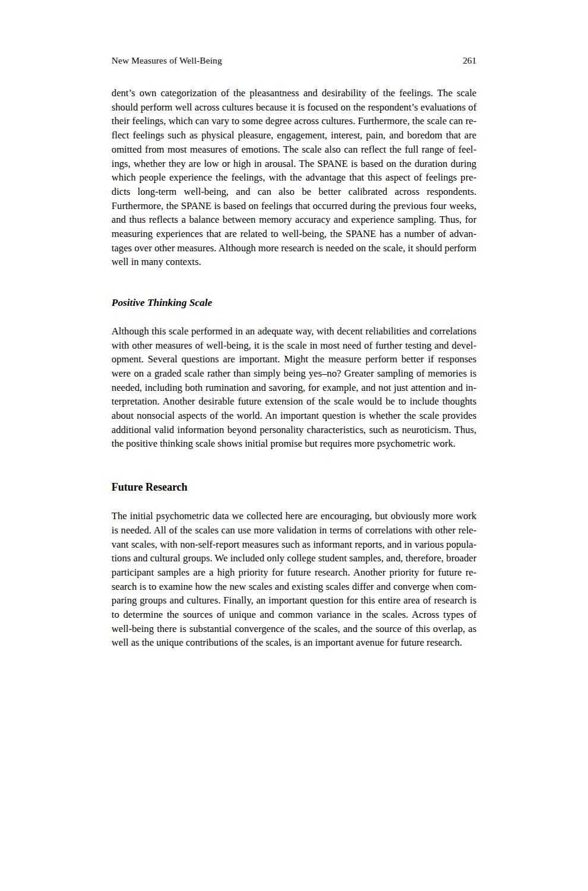New Measures of Well-Being 261
dent’s own categorization of the pleasantness and desirability of the feelings. The scale should perform well across cultures because it is focused on the respondent’s evaluations of their feelings, which can vary to some degree across cultures. Furthermore, the scale can reflect feelings such as physical pleasure, engagement, interest, pain, and boredom that are omitted from most measures of emotions. The scale also can reflect the full range of feelings, whether they are low or high in arousal. The SPANE is based on the duration during which people experience the feelings, with the advantage that this aspect of feelings predicts long-term well-being, and can also be better calibrated across respondents. Furthermore, the SPANE is based on feelings that occurred during the previous four weeks, and thus reflects a balance between memory accuracy and experience sampling. Thus, for measuring experiences that are related to well-being, the SPANE has a number of advantages over other measures. Although more research is needed on the scale, it should perform well in many contexts.
Positive Thinking Scale
Although this scale performed in an adequate way, with decent reliabilities and correlations with other measures of well-being, it is the scale in most need of further testing and development. Several questions are important. Might the measure perform better if responses were on a graded scale rather than simply being yes–no? Greater sampling of memories is needed, including both rumination and savoring, for example, and not just attention and interpretation. Another desirable future extension of the scale would be to include thoughts about nonsocial aspects of the world. An important question is whether the scale provides additional valid information beyond personality characteristics, such as neuroticism. Thus, the positive thinking scale shows initial promise but requires more psychometric work.
Future Research
The initial psychometric data we collected here are encouraging, but obviously more work is needed. All of the scales can use more validation in terms of correlations with other relevant scales, with non-self-report measures such as informant reports, and in various populations and cultural groups. We included only college student samples, and, therefore, broader participant samples are a high priority for future research. Another priority for future research is to examine how the new scales and existing scales differ and converge when comparing groups and cultures. Finally, an important question for this entire area of research is to determine the sources of unique and common variance in the scales. Across types of well-being there is substantial convergence of the scales, and the source of this overlap, as well as the unique contributions of the scales, is an important avenue for future research.